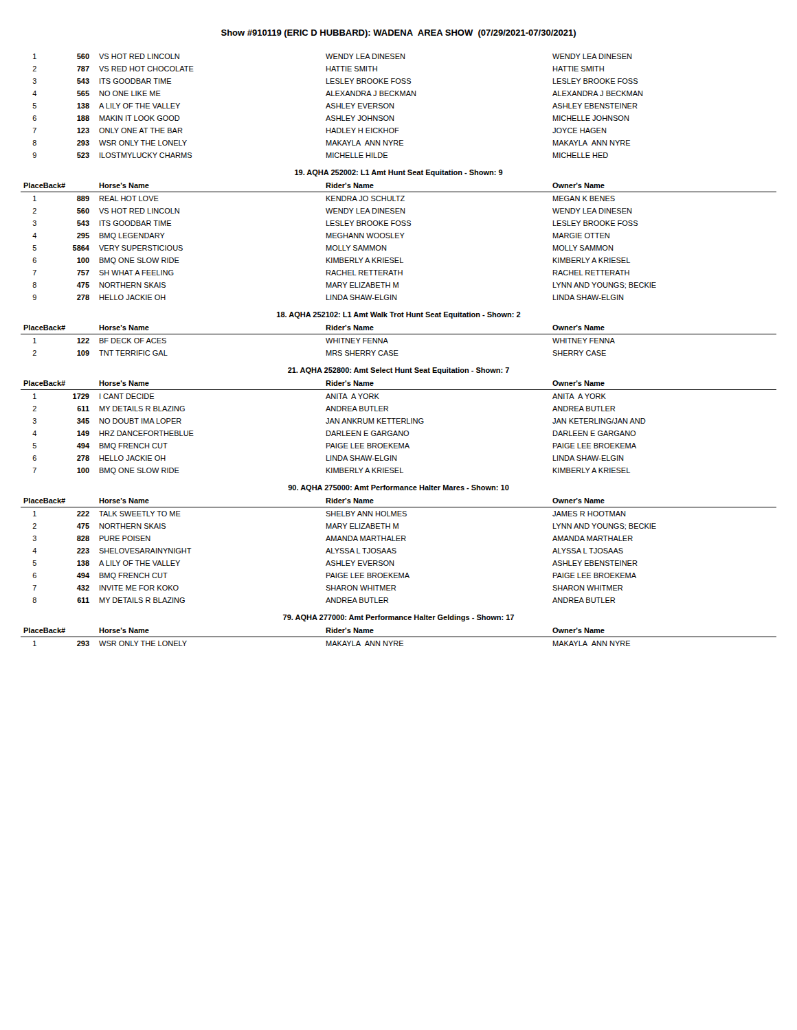Show #910119 (ERIC D HUBBARD): WADENA AREA SHOW (07/29/2021-07/30/2021)
| 1 | 560 | VS HOT RED LINCOLN | WENDY LEA DINESEN | WENDY LEA DINESEN |
| 2 | 787 | VS RED HOT CHOCOLATE | HATTIE SMITH | HATTIE SMITH |
| 3 | 543 | ITS GOODBAR TIME | LESLEY BROOKE FOSS | LESLEY BROOKE FOSS |
| 4 | 565 | NO ONE LIKE ME | ALEXANDRA J BECKMAN | ALEXANDRA J BECKMAN |
| 5 | 138 | A LILY OF THE VALLEY | ASHLEY EVERSON | ASHLEY EBENSTEINER |
| 6 | 188 | MAKIN IT LOOK GOOD | ASHLEY JOHNSON | MICHELLE JOHNSON |
| 7 | 123 | ONLY ONE AT THE BAR | HADLEY H EICKHOF | JOYCE HAGEN |
| 8 | 293 | WSR ONLY THE LONELY | MAKAYLA ANN NYRE | MAKAYLA ANN NYRE |
| 9 | 523 | ILOSTMYLUCKY CHARMS | MICHELLE HILDE | MICHELLE HED |
| 19. AQHA 252002: L1 Amt Hunt Seat Equitation - Shown: 9 |
| PlaceBack# | Horse's Name | Rider's Name | Owner's Name |
| 1 | 889 | REAL HOT LOVE | KENDRA JO SCHULTZ | MEGAN K BENES |
| 2 | 560 | VS HOT RED LINCOLN | WENDY LEA DINESEN | WENDY LEA DINESEN |
| 3 | 543 | ITS GOODBAR TIME | LESLEY BROOKE FOSS | LESLEY BROOKE FOSS |
| 4 | 295 | BMQ LEGENDARY | MEGHANN WOOSLEY | MARGIE OTTEN |
| 5 | 5864 | VERY SUPERSTICIOUS | MOLLY SAMMON | MOLLY SAMMON |
| 6 | 100 | BMQ ONE SLOW RIDE | KIMBERLY A KRIESEL | KIMBERLY A KRIESEL |
| 7 | 757 | SH WHAT A FEELING | RACHEL RETTERATH | RACHEL RETTERATH |
| 8 | 475 | NORTHERN SKAIS | MARY ELIZABETH M | LYNN AND YOUNGS; BECKIE |
| 9 | 278 | HELLO JACKIE OH | LINDA SHAW-ELGIN | LINDA SHAW-ELGIN |
| 18. AQHA 252102: L1 Amt Walk Trot Hunt Seat Equitation - Shown: 2 |
| PlaceBack# | Horse's Name | Rider's Name | Owner's Name |
| 1 | 122 | BF DECK OF ACES | WHITNEY FENNA | WHITNEY FENNA |
| 2 | 109 | TNT TERRIFIC GAL | MRS SHERRY CASE | SHERRY CASE |
| 21. AQHA 252800: Amt Select Hunt Seat Equitation - Shown: 7 |
| PlaceBack# | Horse's Name | Rider's Name | Owner's Name |
| 1 | 1729 | I CANT DECIDE | ANITA A YORK | ANITA A YORK |
| 2 | 611 | MY DETAILS R BLAZING | ANDREA BUTLER | ANDREA BUTLER |
| 3 | 345 | NO DOUBT IMA LOPER | JAN ANKRUM KETTERLING | JAN KETERLING/JAN AND |
| 4 | 149 | HRZ DANCEFORTHEBLUE | DARLEEN E GARGANO | DARLEEN E GARGANO |
| 5 | 494 | BMQ FRENCH CUT | PAIGE LEE BROEKEMA | PAIGE LEE BROEKEMA |
| 6 | 278 | HELLO JACKIE OH | LINDA SHAW-ELGIN | LINDA SHAW-ELGIN |
| 7 | 100 | BMQ ONE SLOW RIDE | KIMBERLY A KRIESEL | KIMBERLY A KRIESEL |
| 90. AQHA 275000: Amt Performance Halter Mares - Shown: 10 |
| PlaceBack# | Horse's Name | Rider's Name | Owner's Name |
| 1 | 222 | TALK SWEETLY TO ME | SHELBY ANN HOLMES | JAMES R HOOTMAN |
| 2 | 475 | NORTHERN SKAIS | MARY ELIZABETH M | LYNN AND YOUNGS; BECKIE |
| 3 | 828 | PURE POISEN | AMANDA MARTHALER | AMANDA MARTHALER |
| 4 | 223 | SHELOVESARAINYNIGHT | ALYSSA L TJOSAAS | ALYSSA L TJOSAAS |
| 5 | 138 | A LILY OF THE VALLEY | ASHLEY EVERSON | ASHLEY EBENSTEINER |
| 6 | 494 | BMQ FRENCH CUT | PAIGE LEE BROEKEMA | PAIGE LEE BROEKEMA |
| 7 | 432 | INVITE ME FOR KOKO | SHARON WHITMER | SHARON WHITMER |
| 8 | 611 | MY DETAILS R BLAZING | ANDREA BUTLER | ANDREA BUTLER |
| 79. AQHA 277000: Amt Performance Halter Geldings - Shown: 17 |
| PlaceBack# | Horse's Name | Rider's Name | Owner's Name |
| 1 | 293 | WSR ONLY THE LONELY | MAKAYLA ANN NYRE | MAKAYLA ANN NYRE |